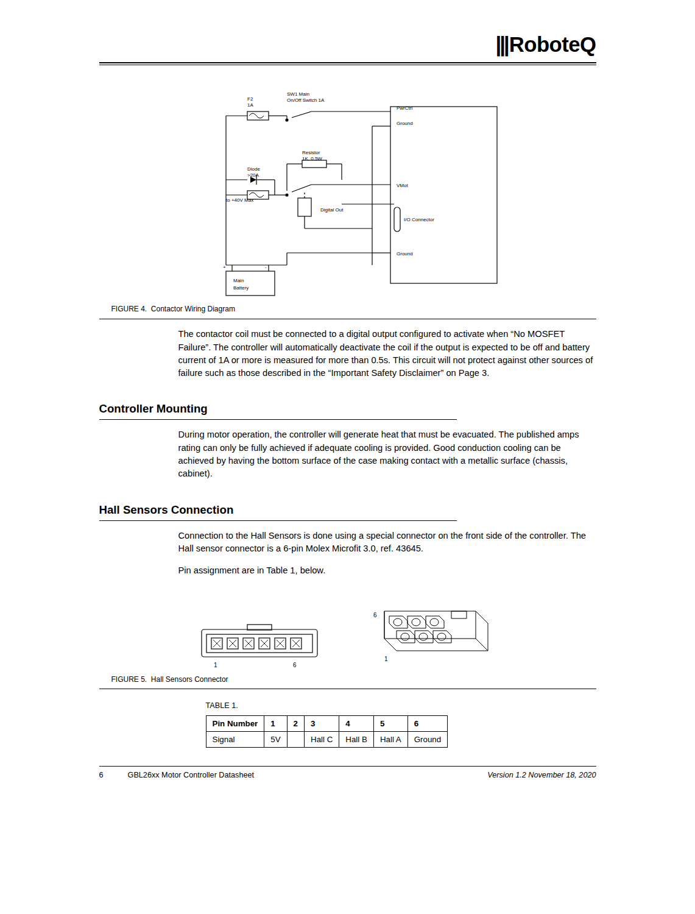|||RoboteQ
F2 1A SW1 Main On/Off Switch 1A PwrCtrl Ground Diode >20A Resistor 1K, 0.5W VMot Digital Out I/O Connector Ground to +40V Max + - Main Battery
FIGURE 4. Contactor Wiring Diagram
The contactor coil must be connected to a digital output configured to activate when “No MOSFET Failure”. The controller will automatically deactivate the coil if the output is expected to be off and battery current of 1A or more is measured for more than 0.5s. This circuit will not protect against other sources of failure such as those described in the “Important Safety Disclaimer” on Page 3.
Controller Mounting
During motor operation, the controller will generate heat that must be evacuated. The published amps rating can only be fully achieved if adequate cooling is provided. Good conduction cooling can be achieved by having the bottom surface of the case making contact with a metallic surface (chassis, cabinet).
Hall Sensors Connection
Connection to the Hall Sensors is done using a special connector on the front side of the controller. The Hall sensor connector is a 6-pin Molex Microfit 3.0, ref. 43645.
Pin assignment are in Table 1, below.
1 6 6 1
FIGURE 5. Hall Sensors Connector
TABLE 1.
| Pin Number | 1 | 2 | 3 | 4 | 5 | 6 |
| --- | --- | --- | --- | --- | --- | --- |
| Signal | 5V | | Hall C | Hall B | Hall A | Ground |
6
GBL26xx Motor Controller Datasheet
Version 1.2 November 18, 2020